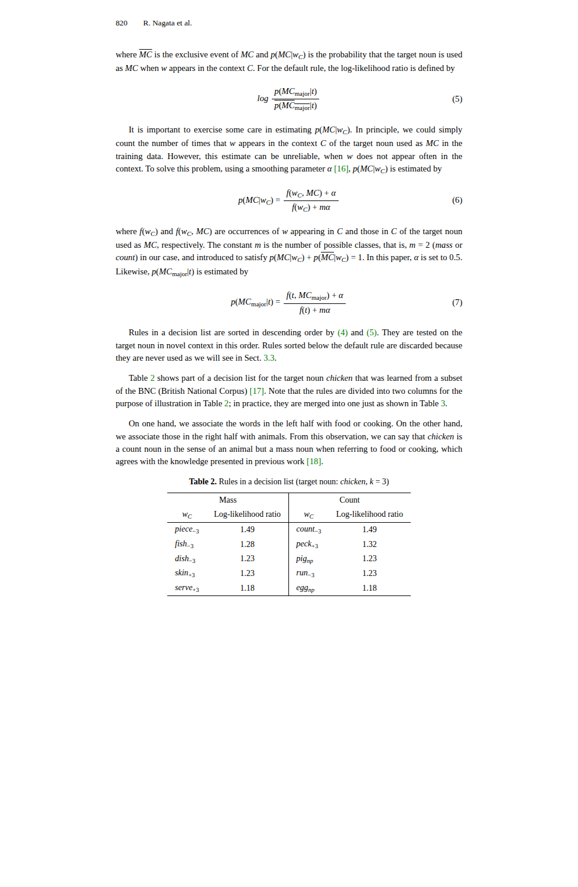820 R. Nagata et al.
where MC is the exclusive event of MC and p(MC|wC) is the probability that the target noun is used as MC when w appears in the context C. For the default rule, the log-likelihood ratio is defined by
log p(MCmajor|t) p(MCmajor|t) (5)
It is important to exercise some care in estimating p(MC|wC). In principle, we could simply count the number of times that w appears in the context C of the target noun used as MC in the training data. However, this estimate can be unreliable, when w does not appear often in the context. To solve this problem, using a smoothing parameter α [16], p(MC|wC) is estimated by
p(MC|wC) = f(wC, MC) + α f(wC) + mα (6)
where f(wC) and f(wC, MC) are occurrences of w appearing in C and those in C of the target noun used as MC, respectively. The constant m is the number of possible classes, that is, m = 2 (mass or count) in our case, and introduced to satisfy p(MC|wC) + p(MC|wC) = 1. In this paper, α is set to 0.5. Likewise, p(MCmajor|t) is estimated by
p(MCmajor|t) = f(t, MCmajor) + α f(t) + mα (7)
Rules in a decision list are sorted in descending order by (4) and (5). They are tested on the target noun in novel context in this order. Rules sorted below the default rule are discarded because they are never used as we will see in Sect. 3.3.
Table 2 shows part of a decision list for the target noun chicken that was learned from a subset of the BNC (British National Corpus) [17]. Note that the rules are divided into two columns for the purpose of illustration in Table 2; in practice, they are merged into one just as shown in Table 3.
On one hand, we associate the words in the left half with food or cooking. On the other hand, we associate those in the right half with animals. From this observation, we can say that chicken is a count noun in the sense of an animal but a mass noun when referring to food or cooking, which agrees with the knowledge presented in previous work [18].
Table 2. Rules in a decision list (target noun: chicken , k = 3)
| Mass | Count |
| --- | --- |
| w C | Log-likelihood ratio | w C | Log-likelihood ratio |
| piece −3 | 1.49 | count −3 | 1.49 |
| fish −3 | 1.28 | peck +3 | 1.32 |
| dish −3 | 1.23 | pig np | 1.23 |
| skin +3 | 1.23 | run −3 | 1.23 |
| serve +3 | 1.18 | egg np | 1.18 |